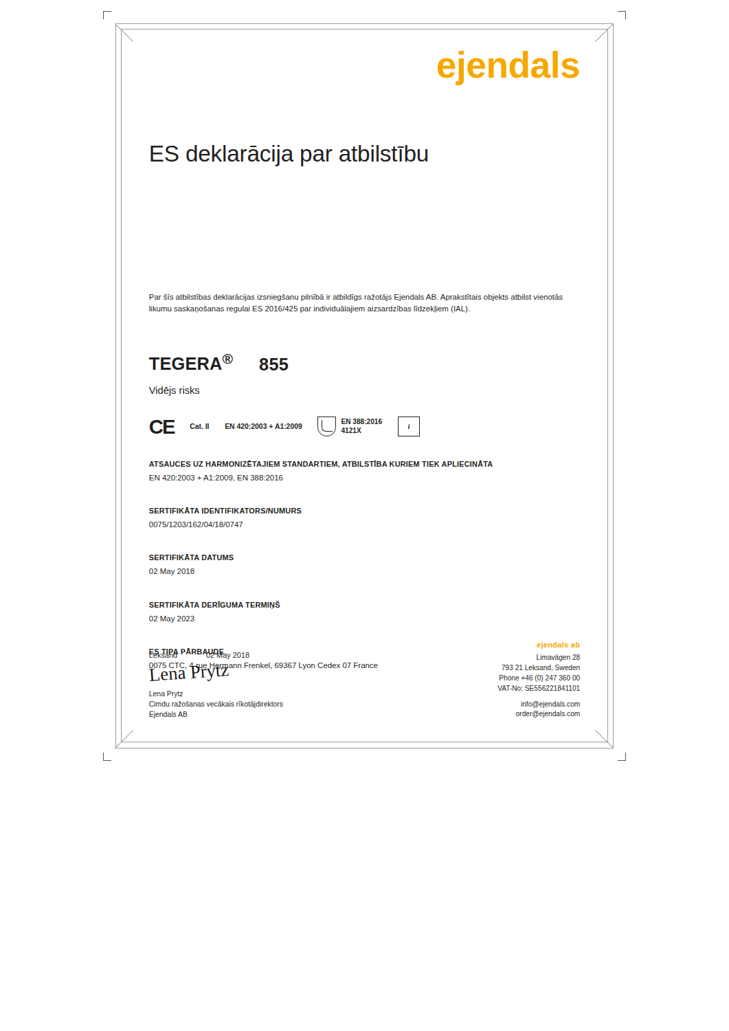ejendals
ES deklarācija par atbilstību
Par šīs atbilstības deklarācijas izsniegšanu pilnībā ir atbildīgs ražotājs Ejendals AB. Aprakstītais objekts atbilst vienotās likumu saskaņošanas regulai ES 2016/425 par individuālajiem aizsardzības līdzekļiem (IAL).
TEGERA®855
Vidējs risks
CE Cat. II EN 420:2003 + A1:2009 EN 388:2016
4121X i
Atsauces uz harmonizētajiem standartiem, atbilstība kuriem tiek apliecināta
EN 420:2003 + A1:2009, EN 388:2016
Sertifikāta identifikators/numurs
0075/1203/162/04/18/0747
Sertifikāta datums
02 May 2018
Sertifikāta derīguma termiņš
02 May 2023
ES tipa pārbaude
0075 CTC, 4 rue Hermann Frenkel, 69367 Lyon Cedex 07 France
Leksand02 May 2018
Lena Prytz
Lena Prytz
Cimdu ražošanas vecākais rīkotājdirektors
Ejendals AB
ejendals ab
Limavägen 28
793 21 Leksand, Sweden
Phone +46 (0) 247 360 00
VAT-No: SE556221841101
info@ejendals.com
order@ejendals.com